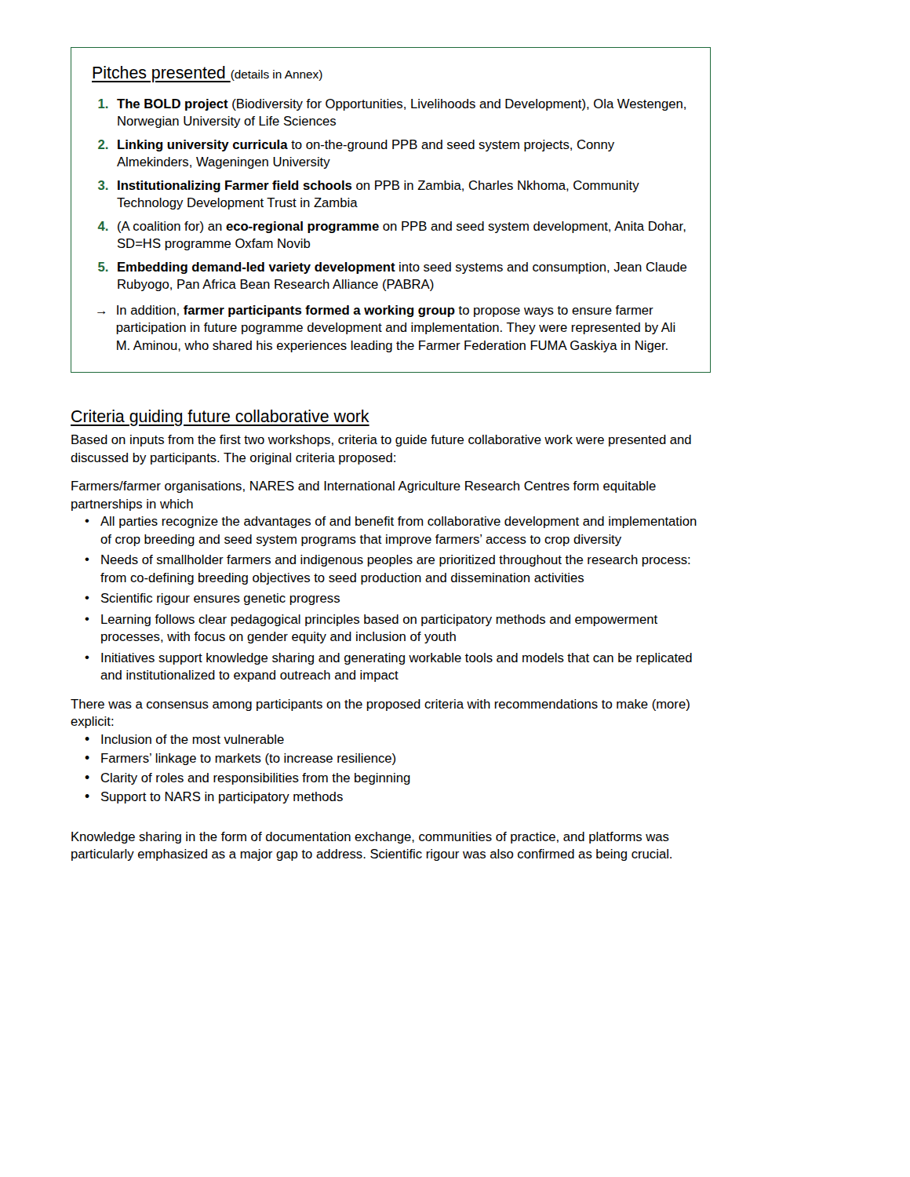Pitches presented (details in Annex)
The BOLD project (Biodiversity for Opportunities, Livelihoods and Development), Ola Westengen, Norwegian University of Life Sciences
Linking university curricula to on-the-ground PPB and seed system projects, Conny Almekinders, Wageningen University
Institutionalizing Farmer field schools on PPB in Zambia, Charles Nkhoma, Community Technology Development Trust in Zambia
(A coalition for) an eco-regional programme on PPB and seed system development, Anita Dohar, SD=HS programme Oxfam Novib
Embedding demand-led variety development into seed systems and consumption, Jean Claude Rubyogo, Pan Africa Bean Research Alliance (PABRA)
→ In addition, farmer participants formed a working group to propose ways to ensure farmer participation in future pogramme development and implementation. They were represented by Ali M. Aminou, who shared his experiences leading the Farmer Federation FUMA Gaskiya in Niger.
Criteria guiding future collaborative work
Based on inputs from the first two workshops, criteria to guide future collaborative work were presented and discussed by participants. The original criteria proposed:
Farmers/farmer organisations, NARES and International Agriculture Research Centres form equitable partnerships in which
All parties recognize the advantages of and benefit from collaborative development and implementation of crop breeding and seed system programs that improve farmers’ access to crop diversity
Needs of smallholder farmers and indigenous peoples are prioritized throughout the research process: from co-defining breeding objectives to seed production and dissemination activities
Scientific rigour ensures genetic progress
Learning follows clear pedagogical principles based on participatory methods and empowerment processes, with focus on gender equity and inclusion of youth
Initiatives support knowledge sharing and generating workable tools and models that can be replicated and institutionalized to expand outreach and impact
There was a consensus among participants on the proposed criteria with recommendations to make (more) explicit:
Inclusion of the most vulnerable
Farmers’ linkage to markets (to increase resilience)
Clarity of roles and responsibilities from the beginning
Support to NARS in participatory methods
Knowledge sharing in the form of documentation exchange, communities of practice, and platforms was particularly emphasized as a major gap to address. Scientific rigour was also confirmed as being crucial.